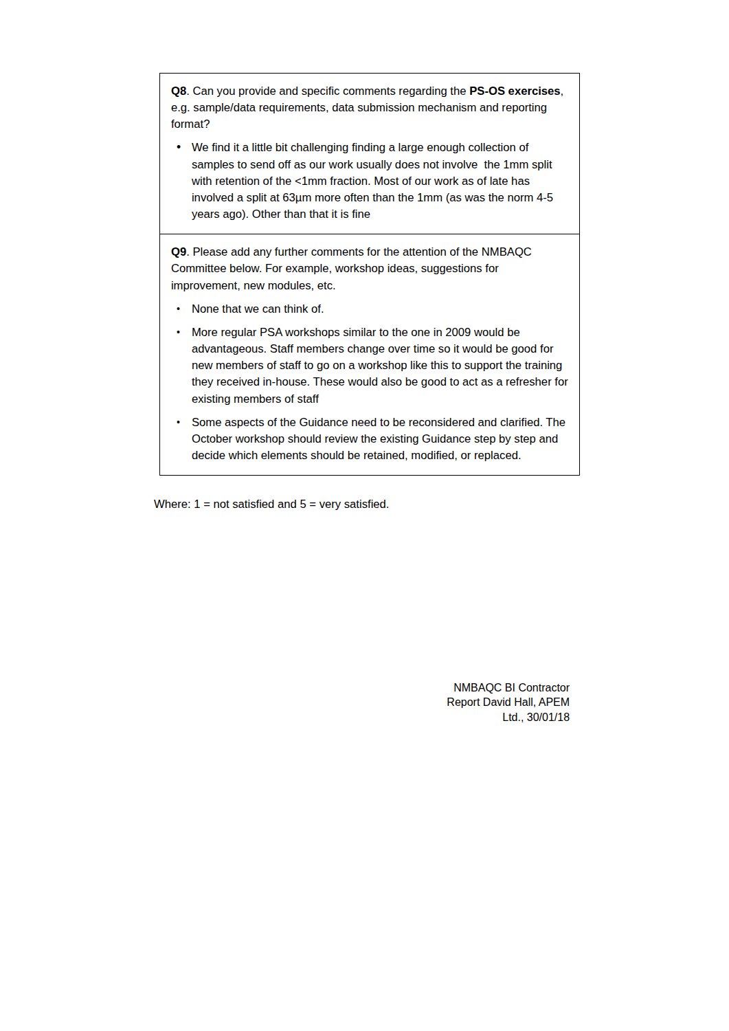Q8. Can you provide and specific comments regarding the PS-OS exercises, e.g. sample/data requirements, data submission mechanism and reporting format?
We find it a little bit challenging finding a large enough collection of samples to send off as our work usually does not involve the 1mm split with retention of the <1mm fraction. Most of our work as of late has involved a split at 63µm more often than the 1mm (as was the norm 4-5 years ago). Other than that it is fine
Q9. Please add any further comments for the attention of the NMBAQC Committee below. For example, workshop ideas, suggestions for improvement, new modules, etc.
None that we can think of.
More regular PSA workshops similar to the one in 2009 would be advantageous. Staff members change over time so it would be good for new members of staff to go on a workshop like this to support the training they received in-house. These would also be good to act as a refresher for existing members of staff
Some aspects of the Guidance need to be reconsidered and clarified. The October workshop should review the existing Guidance step by step and decide which elements should be retained, modified, or replaced.
Where: 1 = not satisfied and 5 = very satisfied.
NMBAQC BI Contractor
Report David Hall, APEM
Ltd., 30/01/18